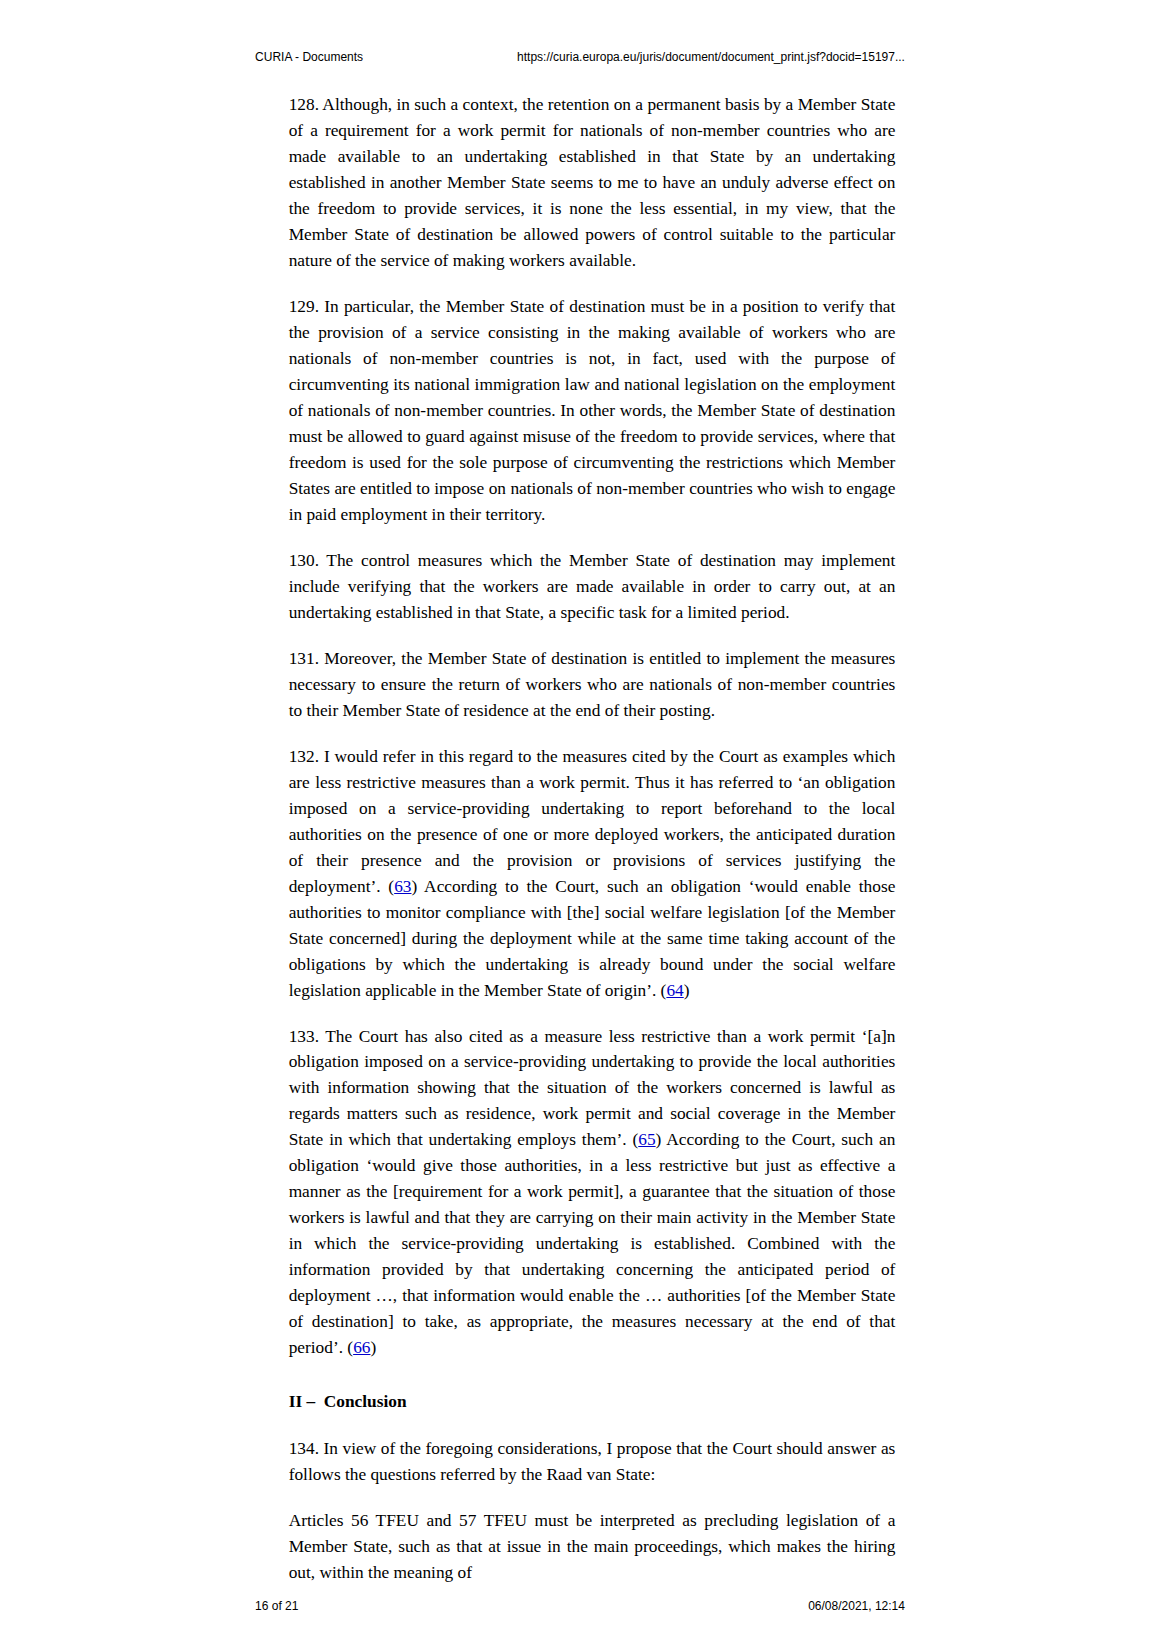CURIA - Documents https://curia.europa.eu/juris/document/document_print.jsf?docid=15197...
128. Although, in such a context, the retention on a permanent basis by a Member State of a requirement for a work permit for nationals of non-member countries who are made available to an undertaking established in that State by an undertaking established in another Member State seems to me to have an unduly adverse effect on the freedom to provide services, it is none the less essential, in my view, that the Member State of destination be allowed powers of control suitable to the particular nature of the service of making workers available.
129. In particular, the Member State of destination must be in a position to verify that the provision of a service consisting in the making available of workers who are nationals of non-member countries is not, in fact, used with the purpose of circumventing its national immigration law and national legislation on the employment of nationals of non-member countries. In other words, the Member State of destination must be allowed to guard against misuse of the freedom to provide services, where that freedom is used for the sole purpose of circumventing the restrictions which Member States are entitled to impose on nationals of non-member countries who wish to engage in paid employment in their territory.
130. The control measures which the Member State of destination may implement include verifying that the workers are made available in order to carry out, at an undertaking established in that State, a specific task for a limited period.
131. Moreover, the Member State of destination is entitled to implement the measures necessary to ensure the return of workers who are nationals of non-member countries to their Member State of residence at the end of their posting.
132. I would refer in this regard to the measures cited by the Court as examples which are less restrictive measures than a work permit. Thus it has referred to ‘an obligation imposed on a service-providing undertaking to report beforehand to the local authorities on the presence of one or more deployed workers, the anticipated duration of their presence and the provision or provisions of services justifying the deployment’. (63) According to the Court, such an obligation ‘would enable those authorities to monitor compliance with [the] social welfare legislation [of the Member State concerned] during the deployment while at the same time taking account of the obligations by which the undertaking is already bound under the social welfare legislation applicable in the Member State of origin’. (64)
133. The Court has also cited as a measure less restrictive than a work permit ‘[a]n obligation imposed on a service-providing undertaking to provide the local authorities with information showing that the situation of the workers concerned is lawful as regards matters such as residence, work permit and social coverage in the Member State in which that undertaking employs them’. (65) According to the Court, such an obligation ‘would give those authorities, in a less restrictive but just as effective a manner as the [requirement for a work permit], a guarantee that the situation of those workers is lawful and that they are carrying on their main activity in the Member State in which the service-providing undertaking is established. Combined with the information provided by that undertaking concerning the anticipated period of deployment …, that information would enable the … authorities [of the Member State of destination] to take, as appropriate, the measures necessary at the end of that period’. (66)
II – Conclusion
134. In view of the foregoing considerations, I propose that the Court should answer as follows the questions referred by the Raad van State:
Articles 56 TFEU and 57 TFEU must be interpreted as precluding legislation of a Member State, such as that at issue in the main proceedings, which makes the hiring out, within the meaning of
16 of 21 06/08/2021, 12:14